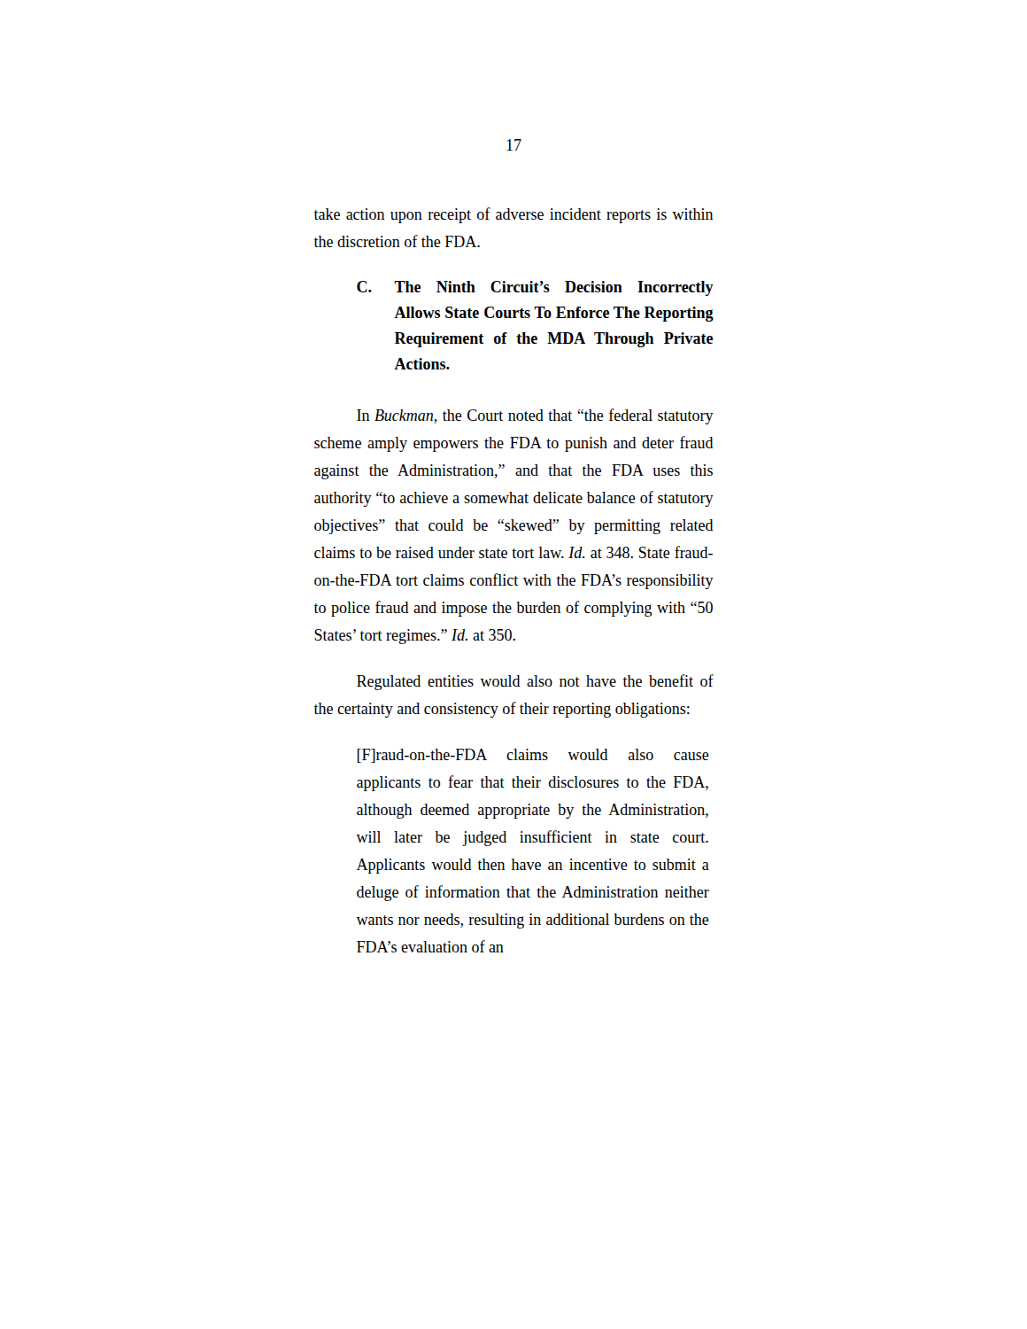17
take action upon receipt of adverse incident reports is within the discretion of the FDA.
C.
The Ninth Circuit’s Decision Incorrectly Allows State Courts To Enforce The Reporting Requirement of the MDA Through Private Actions.
In Buckman, the Court noted that “the federal statutory scheme amply empowers the FDA to punish and deter fraud against the Administration,” and that the FDA uses this authority “to achieve a somewhat delicate balance of statutory objectives” that could be “skewed” by permitting related claims to be raised under state tort law. Id. at 348. State fraud-on-the-FDA tort claims conflict with the FDA’s responsibility to police fraud and impose the burden of complying with “50 States’ tort regimes.” Id. at 350.
Regulated entities would also not have the benefit of the certainty and consistency of their reporting obligations:
[F]raud-on-the-FDA claims would also cause applicants to fear that their disclosures to the FDA, although deemed appropriate by the Administration, will later be judged insufficient in state court. Applicants would then have an incentive to submit a deluge of information that the Administration neither wants nor needs, resulting in additional burdens on the FDA’s evaluation of an